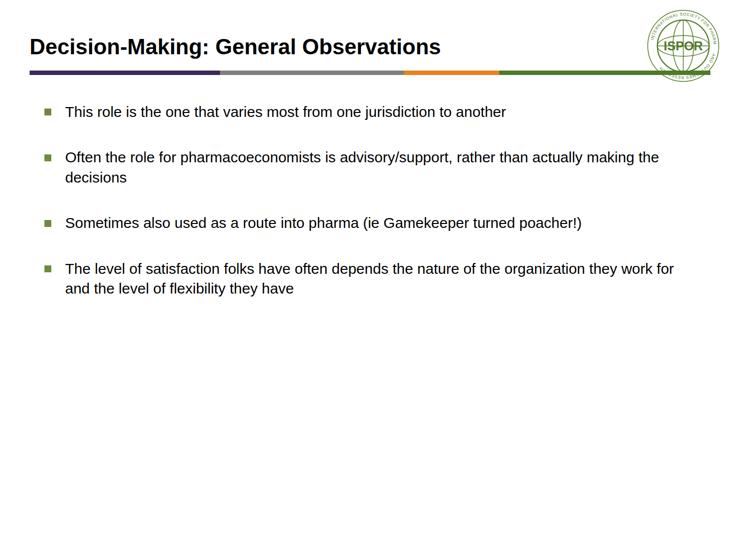INTERNATIONAL SOCIETY FOR PHARMACOECONOMICS AND OUTCOMES RESEARCH ISPOR
Decision-Making: General Observations
This role is the one that varies most from one jurisdiction to another
Often the role for pharmacoeconomists is advisory/support, rather than actually making the decisions
Sometimes also used as a route into pharma (ie Gamekeeper turned poacher!)
The level of satisfaction folks have often depends the nature of the organization they work for and the level of flexibility they have